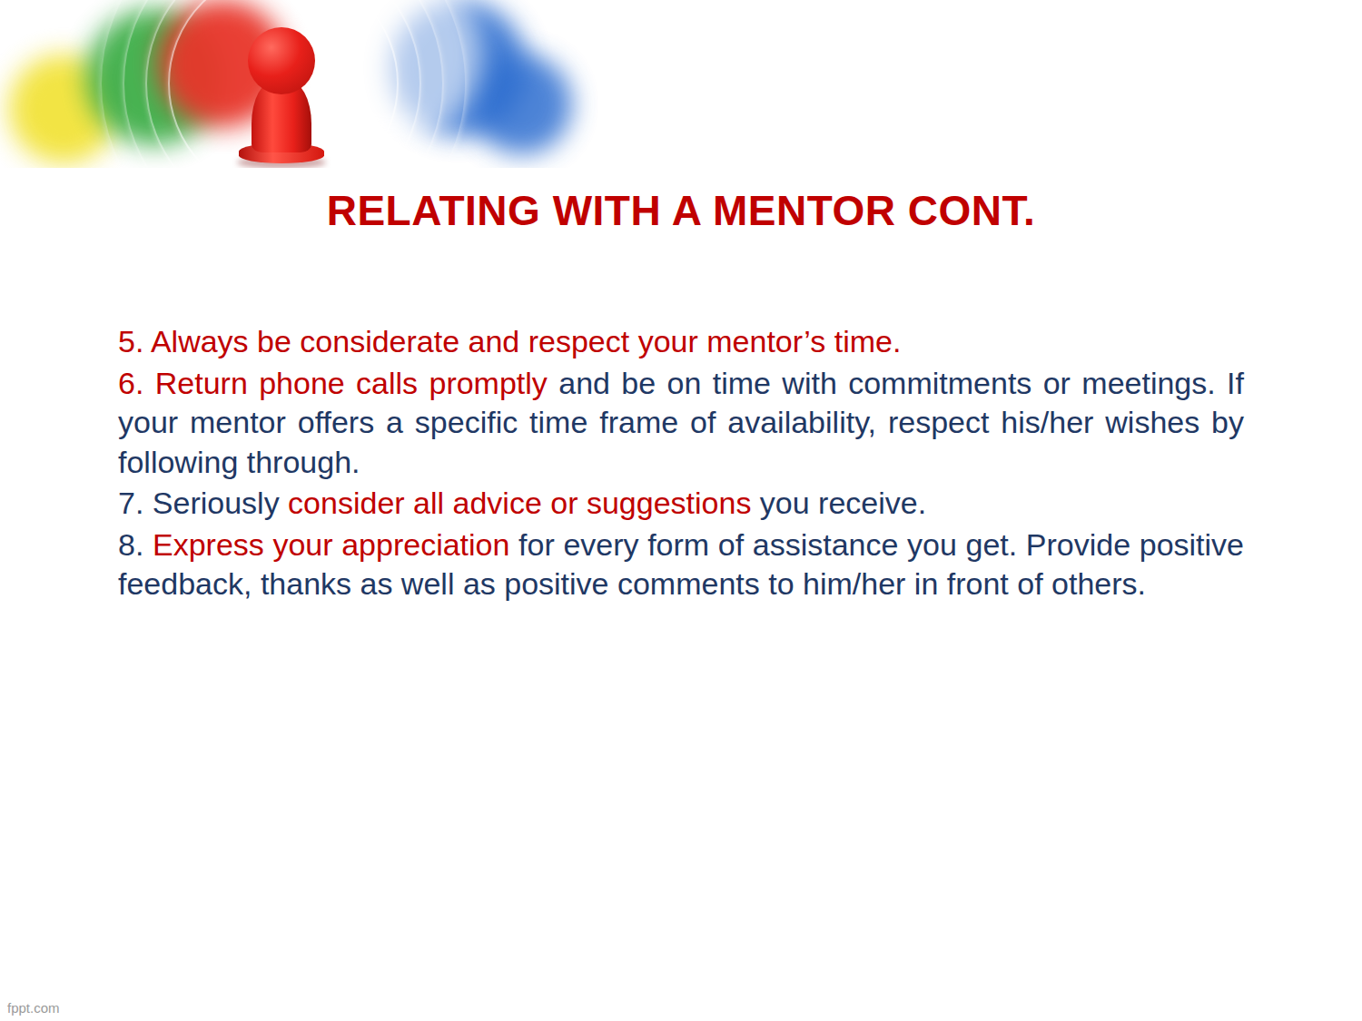RELATING WITH A MENTOR CONT.
5. Always be considerate and respect your mentor’s time.
6. Return phone calls promptly and be on time with commitments or meetings. If your mentor offers a specific time frame of availability, respect his/her wishes by following through.
7. Seriously consider all advice or suggestions you receive.
8. Express your appreciation for every form of assistance you get. Provide positive feedback, thanks as well as positive comments to him/her in front of others.
fppt.com